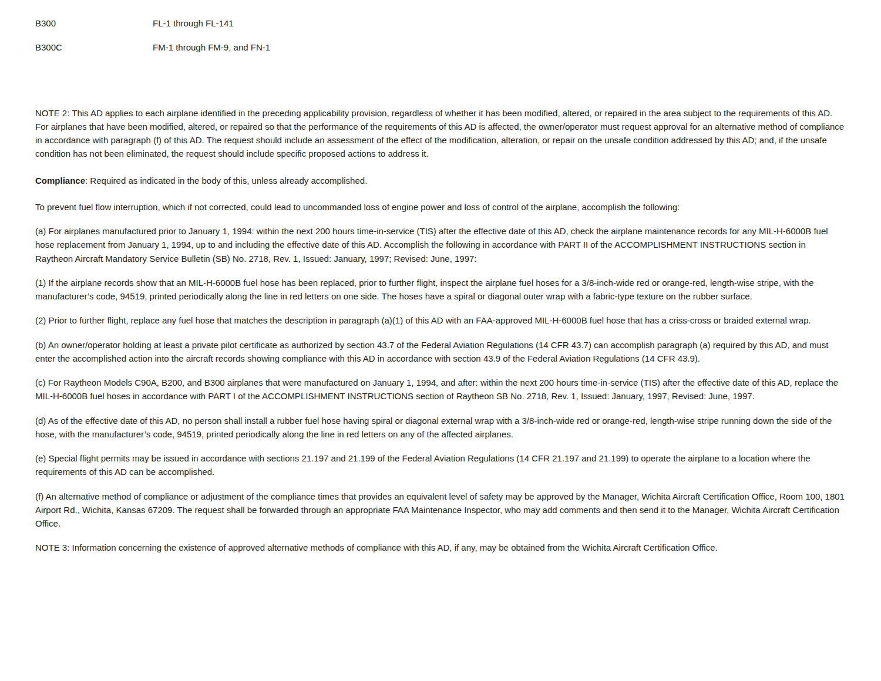| B300 | FL-1 through FL-141 |
| B300C | FM-1 through FM-9, and FN-1 |
NOTE 2: This AD applies to each airplane identified in the preceding applicability provision, regardless of whether it has been modified, altered, or repaired in the area subject to the requirements of this AD. For airplanes that have been modified, altered, or repaired so that the performance of the requirements of this AD is affected, the owner/operator must request approval for an alternative method of compliance in accordance with paragraph (f) of this AD. The request should include an assessment of the effect of the modification, alteration, or repair on the unsafe condition addressed by this AD; and, if the unsafe condition has not been eliminated, the request should include specific proposed actions to address it.
Compliance: Required as indicated in the body of this, unless already accomplished.
To prevent fuel flow interruption, which if not corrected, could lead to uncommanded loss of engine power and loss of control of the airplane, accomplish the following:
(a) For airplanes manufactured prior to January 1, 1994: within the next 200 hours time-in-service (TIS) after the effective date of this AD, check the airplane maintenance records for any MIL-H-6000B fuel hose replacement from January 1, 1994, up to and including the effective date of this AD. Accomplish the following in accordance with PART II of the ACCOMPLISHMENT INSTRUCTIONS section in Raytheon Aircraft Mandatory Service Bulletin (SB) No. 2718, Rev. 1, Issued: January, 1997; Revised: June, 1997:
(1) If the airplane records show that an MIL-H-6000B fuel hose has been replaced, prior to further flight, inspect the airplane fuel hoses for a 3/8-inch-wide red or orange-red, length-wise stripe, with the manufacturer’s code, 94519, printed periodically along the line in red letters on one side. The hoses have a spiral or diagonal outer wrap with a fabric-type texture on the rubber surface.
(2) Prior to further flight, replace any fuel hose that matches the description in paragraph (a)(1) of this AD with an FAA-approved MIL-H-6000B fuel hose that has a criss-cross or braided external wrap.
(b) An owner/operator holding at least a private pilot certificate as authorized by section 43.7 of the Federal Aviation Regulations (14 CFR 43.7) can accomplish paragraph (a) required by this AD, and must enter the accomplished action into the aircraft records showing compliance with this AD in accordance with section 43.9 of the Federal Aviation Regulations (14 CFR 43.9).
(c) For Raytheon Models C90A, B200, and B300 airplanes that were manufactured on January 1, 1994, and after: within the next 200 hours time-in-service (TIS) after the effective date of this AD, replace the MIL-H-6000B fuel hoses in accordance with PART I of the ACCOMPLISHMENT INSTRUCTIONS section of Raytheon SB No. 2718, Rev. 1, Issued: January, 1997, Revised: June, 1997.
(d) As of the effective date of this AD, no person shall install a rubber fuel hose having spiral or diagonal external wrap with a 3/8-inch-wide red or orange-red, length-wise stripe running down the side of the hose, with the manufacturer’s code, 94519, printed periodically along the line in red letters on any of the affected airplanes.
(e) Special flight permits may be issued in accordance with sections 21.197 and 21.199 of the Federal Aviation Regulations (14 CFR 21.197 and 21.199) to operate the airplane to a location where the requirements of this AD can be accomplished.
(f) An alternative method of compliance or adjustment of the compliance times that provides an equivalent level of safety may be approved by the Manager, Wichita Aircraft Certification Office, Room 100, 1801 Airport Rd., Wichita, Kansas 67209. The request shall be forwarded through an appropriate FAA Maintenance Inspector, who may add comments and then send it to the Manager, Wichita Aircraft Certification Office.
NOTE 3: Information concerning the existence of approved alternative methods of compliance with this AD, if any, may be obtained from the Wichita Aircraft Certification Office.